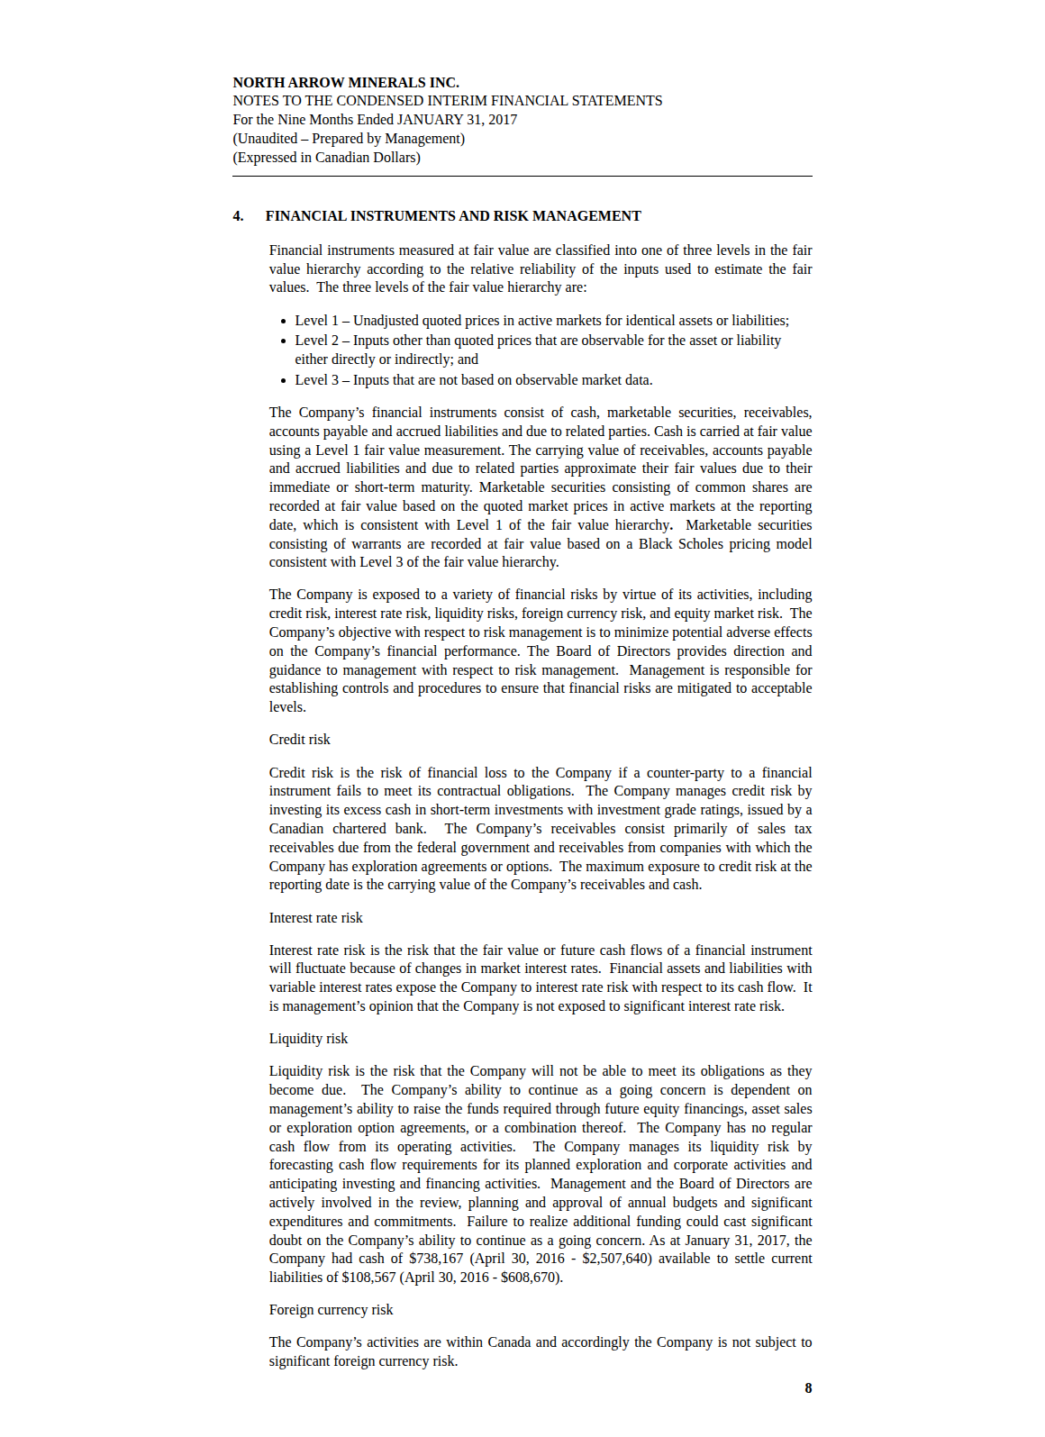North Arrow Minerals Inc.
Notes to the Condensed Interim Financial Statements
For the Nine Months Ended January 31, 2017
(Unaudited – Prepared by Management)
(Expressed in Canadian Dollars)
4. FINANCIAL INSTRUMENTS AND RISK MANAGEMENT
Financial instruments measured at fair value are classified into one of three levels in the fair value hierarchy according to the relative reliability of the inputs used to estimate the fair values. The three levels of the fair value hierarchy are:
Level 1 – Unadjusted quoted prices in active markets for identical assets or liabilities;
Level 2 – Inputs other than quoted prices that are observable for the asset or liability either directly or indirectly; and
Level 3 – Inputs that are not based on observable market data.
The Company’s financial instruments consist of cash, marketable securities, receivables, accounts payable and accrued liabilities and due to related parties. Cash is carried at fair value using a Level 1 fair value measurement. The carrying value of receivables, accounts payable and accrued liabilities and due to related parties approximate their fair values due to their immediate or short-term maturity. Marketable securities consisting of common shares are recorded at fair value based on the quoted market prices in active markets at the reporting date, which is consistent with Level 1 of the fair value hierarchy. Marketable securities consisting of warrants are recorded at fair value based on a Black Scholes pricing model consistent with Level 3 of the fair value hierarchy.
The Company is exposed to a variety of financial risks by virtue of its activities, including credit risk, interest rate risk, liquidity risks, foreign currency risk, and equity market risk. The Company’s objective with respect to risk management is to minimize potential adverse effects on the Company’s financial performance. The Board of Directors provides direction and guidance to management with respect to risk management. Management is responsible for establishing controls and procedures to ensure that financial risks are mitigated to acceptable levels.
Credit risk
Credit risk is the risk of financial loss to the Company if a counter-party to a financial instrument fails to meet its contractual obligations. The Company manages credit risk by investing its excess cash in short-term investments with investment grade ratings, issued by a Canadian chartered bank. The Company’s receivables consist primarily of sales tax receivables due from the federal government and receivables from companies with which the Company has exploration agreements or options. The maximum exposure to credit risk at the reporting date is the carrying value of the Company’s receivables and cash.
Interest rate risk
Interest rate risk is the risk that the fair value or future cash flows of a financial instrument will fluctuate because of changes in market interest rates. Financial assets and liabilities with variable interest rates expose the Company to interest rate risk with respect to its cash flow. It is management’s opinion that the Company is not exposed to significant interest rate risk.
Liquidity risk
Liquidity risk is the risk that the Company will not be able to meet its obligations as they become due. The Company’s ability to continue as a going concern is dependent on management’s ability to raise the funds required through future equity financings, asset sales or exploration option agreements, or a combination thereof. The Company has no regular cash flow from its operating activities. The Company manages its liquidity risk by forecasting cash flow requirements for its planned exploration and corporate activities and anticipating investing and financing activities. Management and the Board of Directors are actively involved in the review, planning and approval of annual budgets and significant expenditures and commitments. Failure to realize additional funding could cast significant doubt on the Company’s ability to continue as a going concern. As at January 31, 2017, the Company had cash of $738,167 (April 30, 2016 - $2,507,640) available to settle current liabilities of $108,567 (April 30, 2016 - $608,670).
Foreign currency risk
The Company’s activities are within Canada and accordingly the Company is not subject to significant foreign currency risk.
8